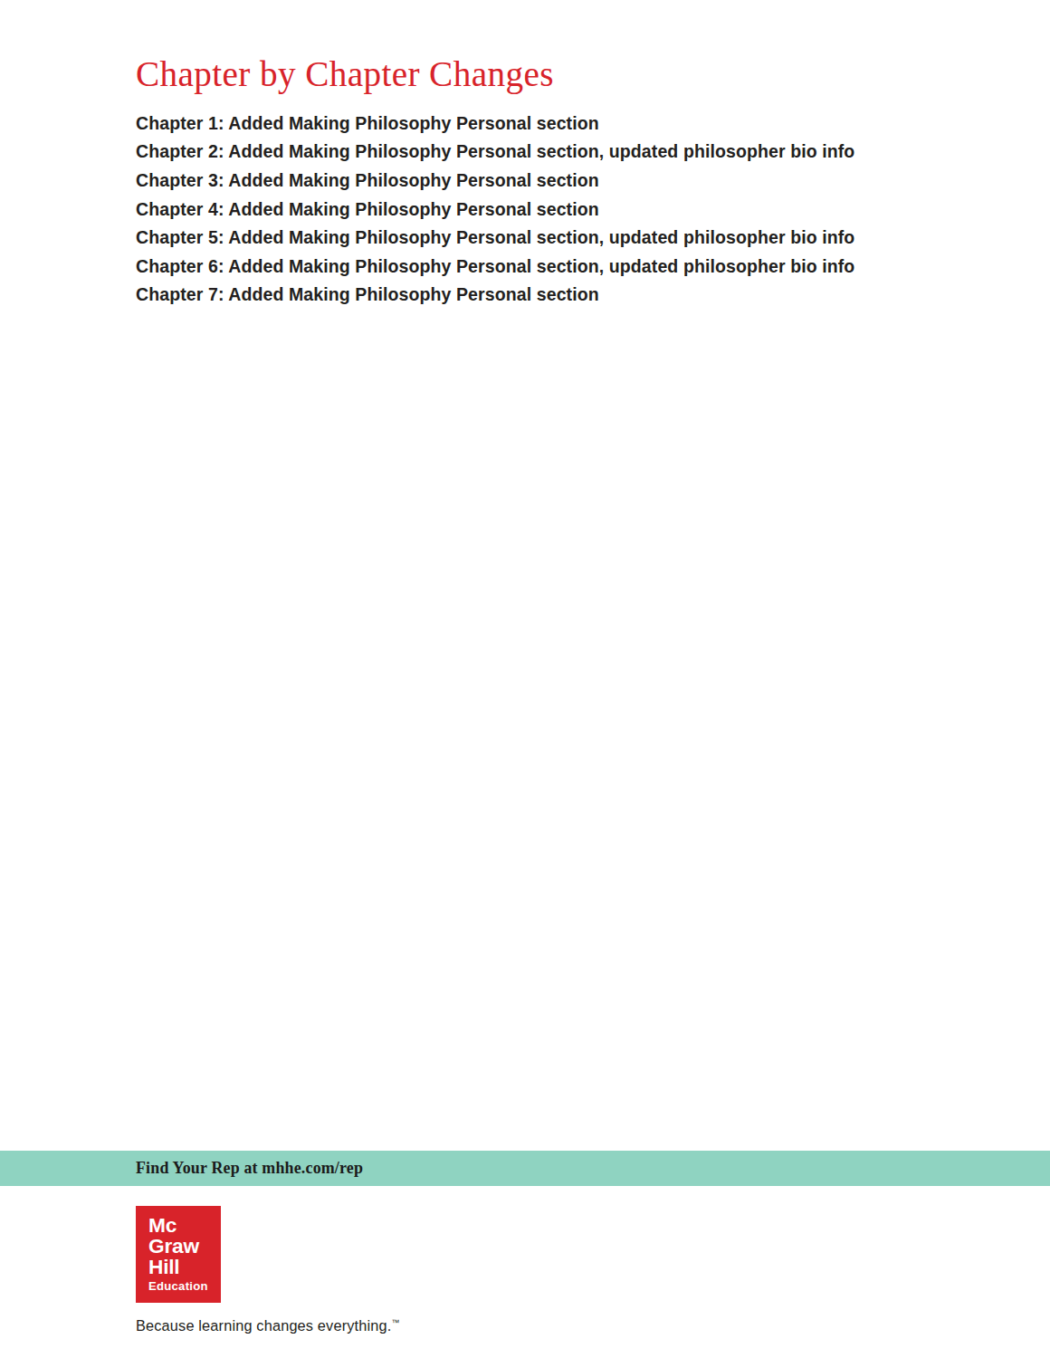Chapter by Chapter Changes
Chapter 1: Added Making Philosophy Personal section
Chapter 2: Added Making Philosophy Personal section, updated philosopher bio info
Chapter 3: Added Making Philosophy Personal section
Chapter 4: Added Making Philosophy Personal section
Chapter 5: Added Making Philosophy Personal section, updated philosopher bio info
Chapter 6: Added Making Philosophy Personal section, updated philosopher bio info
Chapter 7: Added Making Philosophy Personal section
Find Your Rep at mhhe.com/rep
Mc Graw Hill Education
Because learning changes everything.™